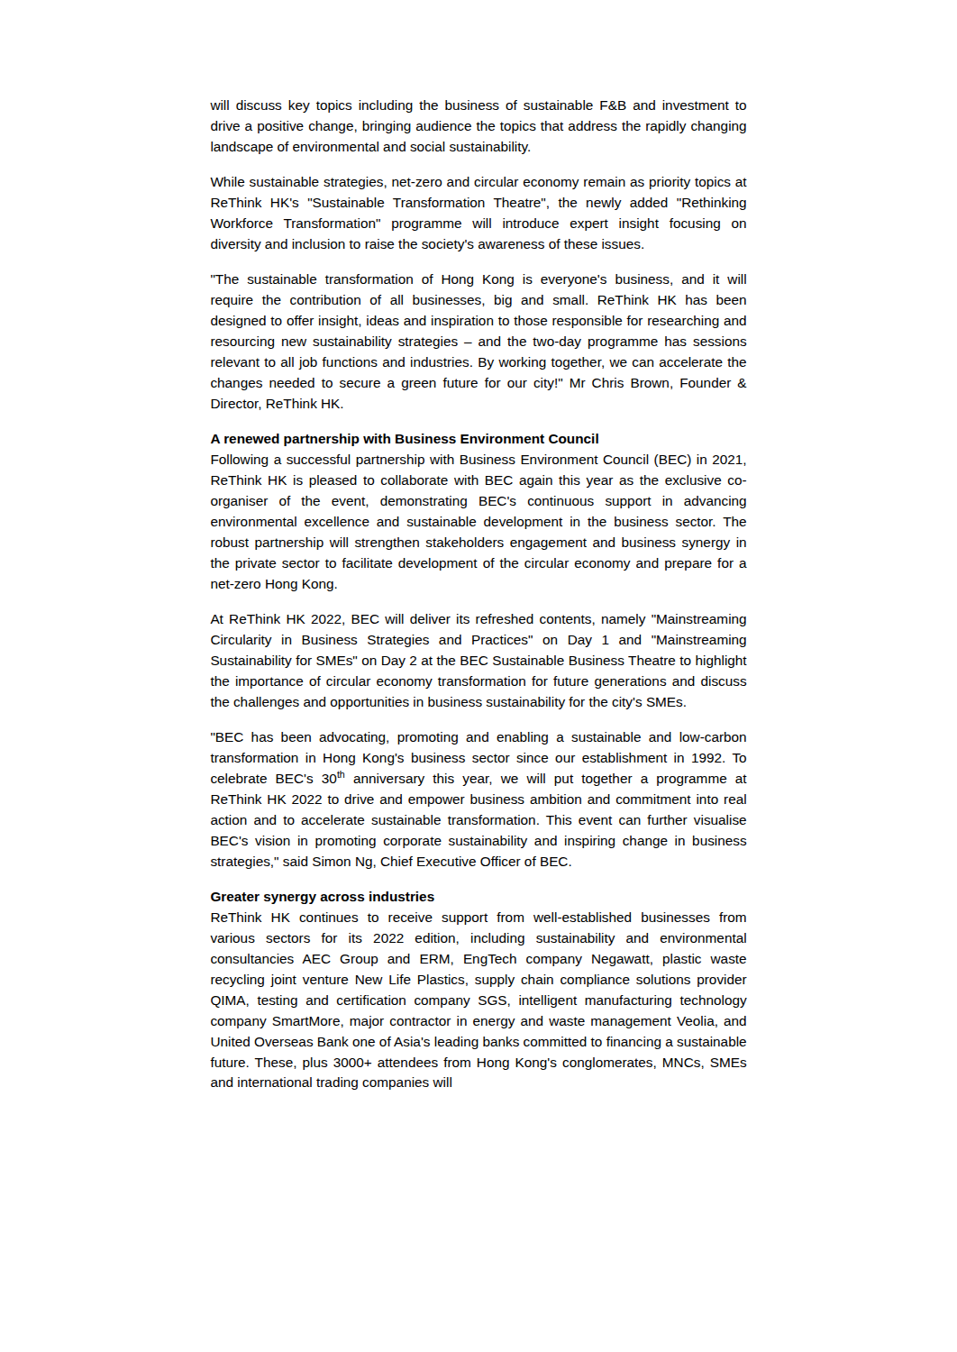will discuss key topics including the business of sustainable F&B and investment to drive a positive change, bringing audience the topics that address the rapidly changing landscape of environmental and social sustainability.
While sustainable strategies, net-zero and circular economy remain as priority topics at ReThink HK's "Sustainable Transformation Theatre", the newly added "Rethinking Workforce Transformation" programme will introduce expert insight focusing on diversity and inclusion to raise the society's awareness of these issues.
"The sustainable transformation of Hong Kong is everyone's business, and it will require the contribution of all businesses, big and small. ReThink HK has been designed to offer insight, ideas and inspiration to those responsible for researching and resourcing new sustainability strategies – and the two-day programme has sessions relevant to all job functions and industries. By working together, we can accelerate the changes needed to secure a green future for our city!" Mr Chris Brown, Founder & Director, ReThink HK.
A renewed partnership with Business Environment Council
Following a successful partnership with Business Environment Council (BEC) in 2021, ReThink HK is pleased to collaborate with BEC again this year as the exclusive co-organiser of the event, demonstrating BEC's continuous support in advancing environmental excellence and sustainable development in the business sector. The robust partnership will strengthen stakeholders engagement and business synergy in the private sector to facilitate development of the circular economy and prepare for a net-zero Hong Kong.
At ReThink HK 2022, BEC will deliver its refreshed contents, namely "Mainstreaming Circularity in Business Strategies and Practices" on Day 1 and "Mainstreaming Sustainability for SMEs" on Day 2 at the BEC Sustainable Business Theatre to highlight the importance of circular economy transformation for future generations and discuss the challenges and opportunities in business sustainability for the city's SMEs.
"BEC has been advocating, promoting and enabling a sustainable and low-carbon transformation in Hong Kong's business sector since our establishment in 1992. To celebrate BEC's 30th anniversary this year, we will put together a programme at ReThink HK 2022 to drive and empower business ambition and commitment into real action and to accelerate sustainable transformation. This event can further visualise BEC's vision in promoting corporate sustainability and inspiring change in business strategies," said Simon Ng, Chief Executive Officer of BEC.
Greater synergy across industries
ReThink HK continues to receive support from well-established businesses from various sectors for its 2022 edition, including sustainability and environmental consultancies AEC Group and ERM, EngTech company Negawatt, plastic waste recycling joint venture New Life Plastics, supply chain compliance solutions provider QIMA, testing and certification company SGS, intelligent manufacturing technology company SmartMore, major contractor in energy and waste management Veolia, and United Overseas Bank one of Asia's leading banks committed to financing a sustainable future. These, plus 3000+ attendees from Hong Kong's conglomerates, MNCs, SMEs and international trading companies will